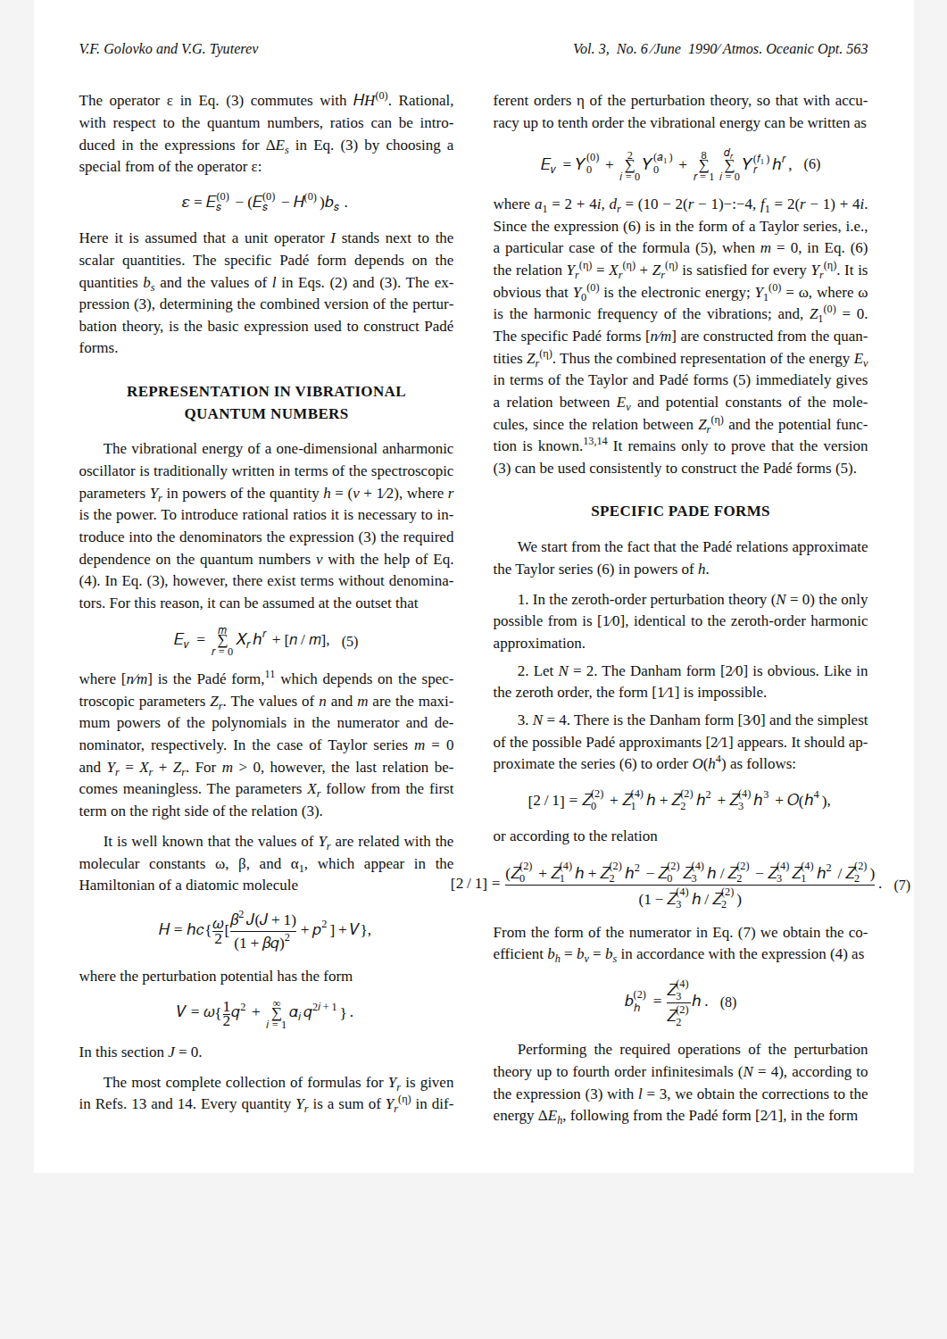V.F. Golovko and V.G. Tyuterev Vol. 3, No. 6 ⁄June 1990⁄ Atmos. Oceanic Opt. 563
The operator ε in Eq. (3) commutes with H⁡H(0). Rational, with respect to the quantum numbers, ratios can be introduced in the expressions for ΔEs in Eq. (3) by choosing a special from of the operator ε:
ε= Es(0) − ( Es(0) − H(0) ) bs .
Here it is assumed that a unit operator I stands next to the scalar quantities. The specific Padé form depends on the quantities bs and the values of l in Eqs. (2) and (3). The expression (3), determining the combined version of the perturbation theory, is the basic expression used to construct Padé forms.
Representation in Vibrational
Quantum Numbers
The vibrational energy of a one-dimensional anharmonic oscillator is traditionally written in terms of the spectroscopic parameters Yr in powers of the quantity h = (v + 1⁄2), where r is the power. To introduce rational ratios it is necessary to introduce into the denominators the expression (3) the required dependence on the quantum numbers v with the help of Eq. (4). In Eq. (3), however, there exist terms without denominators. For this reason, it can be assumed at the outset that
Ev = ∑ r=0 m Xr hr + [n/m] ,
(5)
where [n⁄m] is the Padé form,11 which depends on the spectroscopic parameters Zr. The values of n and m are the maximum powers of the polynomials in the numerator and denominator, respectively. In the case of Taylor series m = 0 and Yr = Xr + Zr. For m > 0, however, the last relation becomes meaningless. The parameters Xr follow from the first term on the right side of the relation (3).
It is well known that the values of Yr are related with the molecular constants ω, β, and α1, which appear in the Hamiltonian of a diatomic molecule
H=hc { ω2 [ β2J(J+1) (1+βq)2 + p2 ] +V } ,
where the perturbation potential has the form
V=ω { 12 q2 + ∑ i=1 ∞ αi q2i+1 } .
In this section J = 0.
The most complete collection of formulas for Yr is given in Refs. 13 and 14. Every quantity Yr is a sum of Yr(η) in different orders η of the perturbation theory, so that with accuracy up to tenth order the vibrational energy can be written as
Ev = Y0(0) + ∑ i=0 2 Y0(a1) + ∑ r=1 8 ∑ i=0 dr Yr(f1) hr ,
(6)
where a1 = 2 + 4i, dr = (10 − 2(r − 1)−:−4, f1 = 2(r − 1) + 4i. Since the expression (6) is in the form of a Taylor series, i.e., a particular case of the formula (5), when m = 0, in Eq. (6) the relation Yr(η) = Xr(η) + Zr(η) is satisfied for every Yr(η). It is obvious that Y0(0) is the electronic energy; Y1(0) = ω, where ω is the harmonic frequency of the vibrations; and, Z1(0) = 0. The specific Padé forms [n⁄m] are constructed from the quantities Zr(η). Thus the combined representation of the energy Ev in terms of the Taylor and Padé forms (5) immediately gives a relation between Ev and potential constants of the molecules, since the relation between Zr(η) and the potential function is known.13,14 It remains only to prove that the version (3) can be used consistently to construct the Padé forms (5).
Specific Pade Forms
We start from the fact that the Padé relations approximate the Taylor series (6) in powers of h.
1. In the zeroth-order perturbation theory (N = 0) the only possible from is [1⁄0], identical to the zeroth-order harmonic approximation.
2. Let N = 2. The Danham form [2⁄0] is obvious. Like in the zeroth order, the form [1⁄1] is impossible.
3. N = 4. There is the Danham form [3⁄0] and the simplest of the possible Padé approximants [2⁄1] appears. It should approximate the series (6) to order O(h4) as follows:
[2/1] = Z0(2) + Z1(4) h + Z2(2) h2 + Z3(4) h3 + O(h4) ,
or according to the relation
[2/1] = ( Z0(2) + Z1(4) h + Z2(2) h2 − Z0(2) Z3(4) h / Z2(2) − Z3(4) Z1(4) h2 / Z2(2) ) ( 1 − Z3(4) h / Z2(2) ) .
(7)
From the form of the numerator in Eq. (7) we obtain the coefficient bh = bv = bs in accordance with the expression (4) as
bh(2) = Z3(4) Z2(2) h .
(8)
Performing the required operations of the perturbation theory up to fourth order infinitesimals (N = 4), according to the expression (3) with l = 3, we obtain the corrections to the energy ΔEh, following from the Padé form [2⁄1], in the form